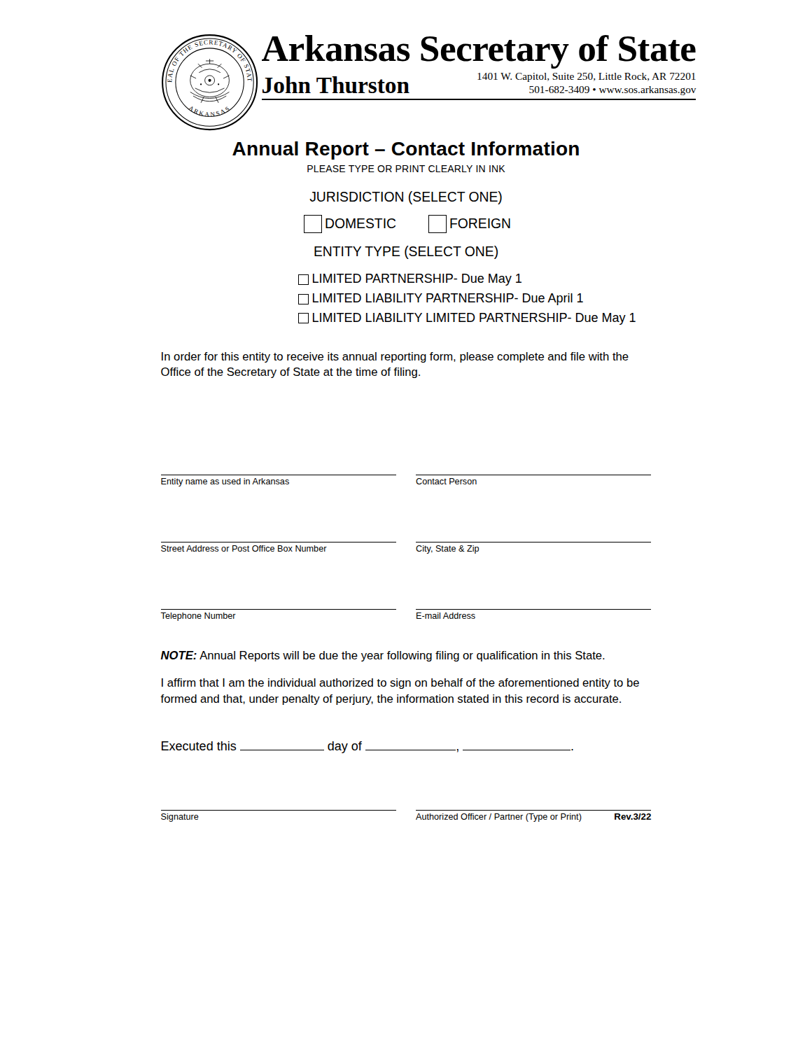SEAL OF THE SECRETARY OF STATE ARKANSAS
Arkansas Secretary of State
John Thurston
1401 W. Capitol, Suite 250, Little Rock, AR 72201
501-682-3409 • www.sos.arkansas.gov
Annual Report – Contact Information
PLEASE TYPE OR PRINT CLEARLY IN INK
JURISDICTION (SELECT ONE)
DOMESTIC
FOREIGN
ENTITY TYPE (SELECT ONE)
LIMITED PARTNERSHIP- Due May 1
LIMITED LIABILITY PARTNERSHIP- Due April 1
LIMITED LIABILITY LIMITED PARTNERSHIP- Due May 1
In order for this entity to receive its annual reporting form, please complete and file with the Office of the Secretary of State at the time of filing.
Entity name as used in Arkansas
Contact Person
Street Address or Post Office Box Number
City, State & Zip
Telephone Number
E-mail Address
NOTE: Annual Reports will be due the year following filing or qualification in this State.
I affirm that I am the individual authorized to sign on behalf of the aforementioned entity to be formed and that, under penalty of perjury, the information stated in this record is accurate.
Executed this day of , .
Signature
Authorized Officer / Partner (Type or Print)
Rev.3/22